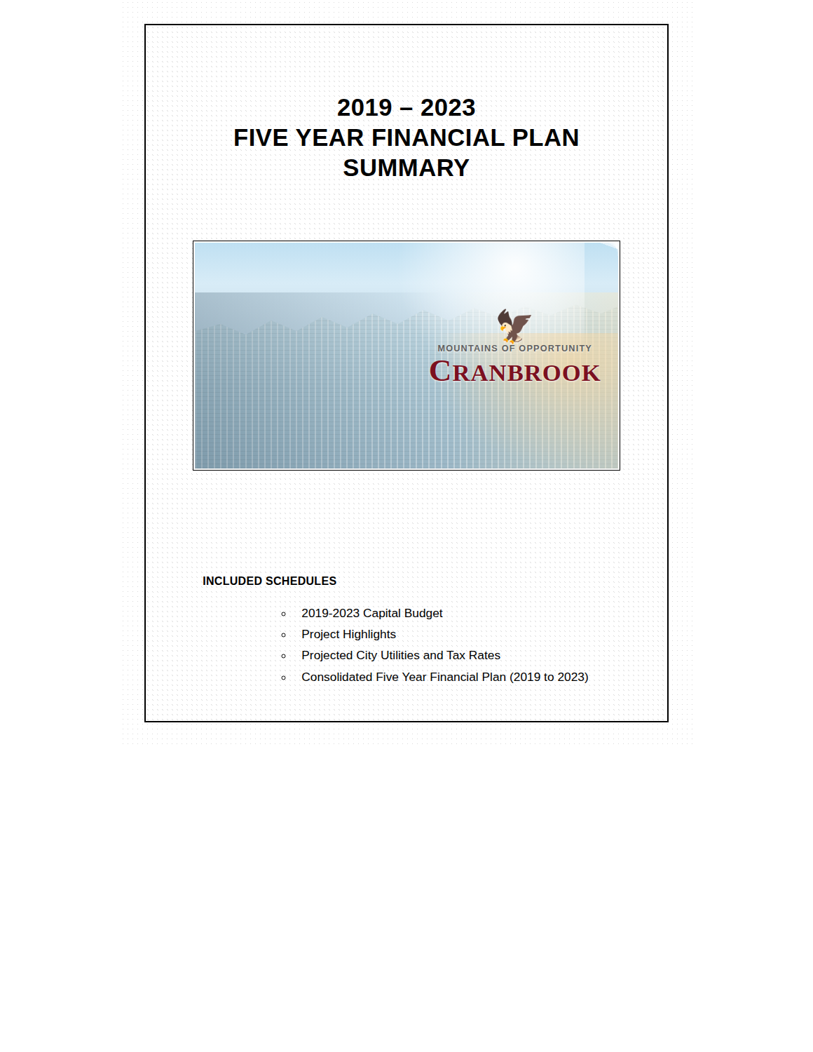2019 – 2023
FIVE YEAR FINANCIAL PLAN
SUMMARY
🦅
MOUNTAINS OF OPPORTUNITY
CRANBROOK
INCLUDED SCHEDULES
2019-2023 Capital Budget
Project Highlights
Projected City Utilities and Tax Rates
Consolidated Five Year Financial Plan (2019 to 2023)